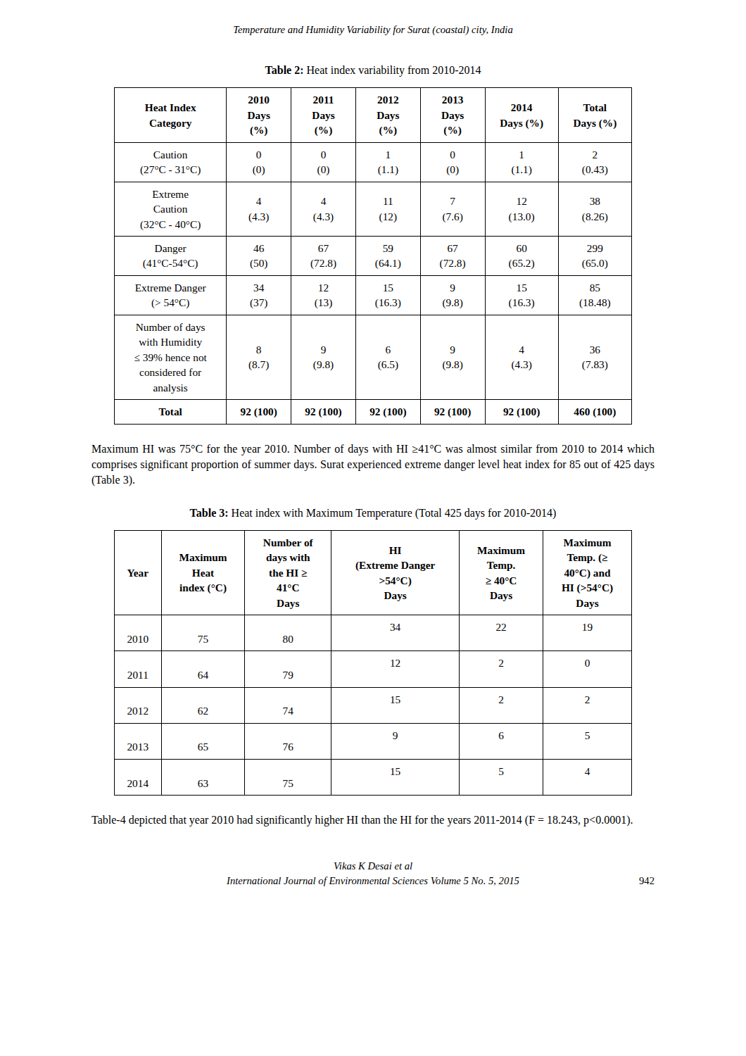Temperature and Humidity Variability for Surat (coastal) city, India
Table 2: Heat index variability from 2010-2014
| Heat Index Category | 2010 Days (%) | 2011 Days (%) | 2012 Days (%) | 2013 Days (%) | 2014 Days (%) | Total Days (%) |
| --- | --- | --- | --- | --- | --- | --- |
| Caution (27°C - 31°C) | 0 (0) | 0 (0) | 1 (1.1) | 0 (0) | 1 (1.1) | 2 (0.43) |
| Extreme Caution (32°C - 40°C) | 4 (4.3) | 4 (4.3) | 11 (12) | 7 (7.6) | 12 (13.0) | 38 (8.26) |
| Danger (41°C-54°C) | 46 (50) | 67 (72.8) | 59 (64.1) | 67 (72.8) | 60 (65.2) | 299 (65.0) |
| Extreme Danger (> 54°C) | 34 (37) | 12 (13) | 15 (16.3) | 9 (9.8) | 15 (16.3) | 85 (18.48) |
| Number of days with Humidity ≤ 39% hence not considered for analysis | 8 (8.7) | 9 (9.8) | 6 (6.5) | 9 (9.8) | 4 (4.3) | 36 (7.83) |
| Total | 92 (100) | 92 (100) | 92 (100) | 92 (100) | 92 (100) | 460 (100) |
Maximum HI was 75°C for the year 2010. Number of days with HI ≥41°C was almost similar from 2010 to 2014 which comprises significant proportion of summer days. Surat experienced extreme danger level heat index for 85 out of 425 days (Table 3).
Table 3: Heat index with Maximum Temperature (Total 425 days for 2010-2014)
| Year | Maximum Heat index (°C) | Number of days with the HI ≥ 41°C Days | HI (Extreme Danger >54°C) Days | Maximum Temp. ≥ 40°C Days | Maximum Temp. (≥ 40°C) and HI (>54°C) Days |
| --- | --- | --- | --- | --- | --- |
| 2010 | 75 | 80 | 34 | 22 | 19 |
| 2011 | 64 | 79 | 12 | 2 | 0 |
| 2012 | 62 | 74 | 15 | 2 | 2 |
| 2013 | 65 | 76 | 9 | 6 | 5 |
| 2014 | 63 | 75 | 15 | 5 | 4 |
Table-4 depicted that year 2010 had significantly higher HI than the HI for the years 2011-2014 (F = 18.243, p<0.0001).
Vikas K Desai et al
International Journal of Environmental Sciences Volume 5 No. 5, 2015
942